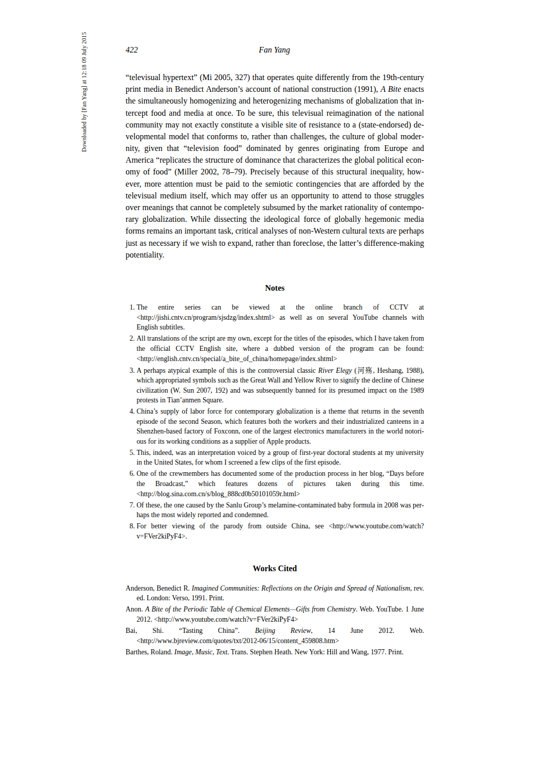Downloaded by [Fan Yang] at 12:18 09 July 2015
422 Fan Yang
“televisual hypertext” (Mi 2005, 327) that operates quite differently from the 19th-century print media in Benedict Anderson’s account of national construction (1991), A Bite enacts the simultaneously homogenizing and heterogenizing mechanisms of globalization that intercept food and media at once. To be sure, this televisual reimagination of the national community may not exactly constitute a visible site of resistance to a (state-endorsed) developmental model that conforms to, rather than challenges, the culture of global modernity, given that “television food” dominated by genres originating from Europe and America “replicates the structure of dominance that characterizes the global political economy of food” (Miller 2002, 78–79). Precisely because of this structural inequality, however, more attention must be paid to the semiotic contingencies that are afforded by the televisual medium itself, which may offer us an opportunity to attend to those struggles over meanings that cannot be completely subsumed by the market rationality of contemporary globalization. While dissecting the ideological force of globally hegemonic media forms remains an important task, critical analyses of non-Western cultural texts are perhaps just as necessary if we wish to expand, rather than foreclose, the latter’s difference-making potentiality.
Notes
The entire series can be viewed at the online branch of CCTV at <http://jishi.cntv.cn/program/sjsdzg/index.shtml> as well as on several YouTube channels with English subtitles.
All translations of the script are my own, except for the titles of the episodes, which I have taken from the official CCTV English site, where a dubbed version of the program can be found: <http://english.cntv.cn/special/a_bite_of_china/homepage/index.shtml>
A perhaps atypical example of this is the controversial classic River Elegy (河殇, Heshang, 1988), which appropriated symbols such as the Great Wall and Yellow River to signify the decline of Chinese civilization (W. Sun 2007, 192) and was subsequently banned for its presumed impact on the 1989 protests in Tian’anmen Square.
China’s supply of labor force for contemporary globalization is a theme that returns in the seventh episode of the second Season, which features both the workers and their industrialized canteens in a Shenzhen-based factory of Foxconn, one of the largest electronics manufacturers in the world notorious for its working conditions as a supplier of Apple products.
This, indeed, was an interpretation voiced by a group of first-year doctoral students at my university in the United States, for whom I screened a few clips of the first episode.
One of the crewmembers has documented some of the production process in her blog, “Days before the Broadcast,” which features dozens of pictures taken during this time. <http://blog.sina.com.cn/s/blog_888cd0b50101059r.html>
Of these, the one caused by the Sanlu Group’s melamine-contaminated baby formula in 2008 was perhaps the most widely reported and condemned.
For better viewing of the parody from outside China, see <http://www.youtube.com/watch?v=FVer2kiPyF4>.
Works Cited
Anderson, Benedict R. Imagined Communities: Reflections on the Origin and Spread of Nationalism, rev. ed. London: Verso, 1991. Print.
Anon. A Bite of the Periodic Table of Chemical Elements—Gifts from Chemistry. Web. YouTube. 1 June 2012. <http://www.youtube.com/watch?v=FVer2kiPyF4>
Bai, Shi. “Tasting China”. Beijing Review, 14 June 2012. Web. <http://www.bjreview.com/quotes/txt/2012-06/15/content_459808.htm>
Barthes, Roland. Image, Music, Text. Trans. Stephen Heath. New York: Hill and Wang, 1977. Print.